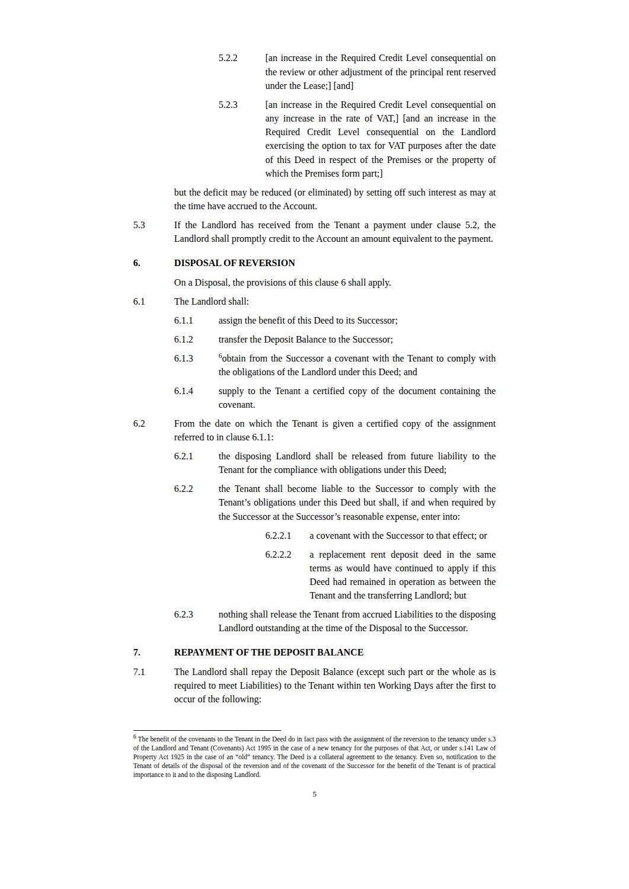5.2.2
[an increase in the Required Credit Level consequential on the review or other adjustment of the principal rent reserved under the Lease;] [and]
5.2.3
[an increase in the Required Credit Level consequential on any increase in the rate of VAT,] [and an increase in the Required Credit Level consequential on the Landlord exercising the option to tax for VAT purposes after the date of this Deed in respect of the Premises or the property of which the Premises form part;]
but the deficit may be reduced (or eliminated) by setting off such interest as may at the time have accrued to the Account.
5.3
If the Landlord has received from the Tenant a payment under clause 5.2, the Landlord shall promptly credit to the Account an amount equivalent to the payment.
6.
DISPOSAL OF REVERSION
On a Disposal, the provisions of this clause 6 shall apply.
6.1
The Landlord shall:
6.1.1
assign the benefit of this Deed to its Successor;
6.1.2
transfer the Deposit Balance to the Successor;
6.1.3
6obtain from the Successor a covenant with the Tenant to comply with the obligations of the Landlord under this Deed; and
6.1.4
supply to the Tenant a certified copy of the document containing the covenant.
6.2
From the date on which the Tenant is given a certified copy of the assignment referred to in clause 6.1.1:
6.2.1
the disposing Landlord shall be released from future liability to the Tenant for the compliance with obligations under this Deed;
6.2.2
the Tenant shall become liable to the Successor to comply with the Tenant’s obligations under this Deed but shall, if and when required by the Successor at the Successor’s reasonable expense, enter into:
6.2.2.1
a covenant with the Successor to that effect; or
6.2.2.2
a replacement rent deposit deed in the same terms as would have continued to apply if this Deed had remained in operation as between the Tenant and the transferring Landlord; but
6.2.3
nothing shall release the Tenant from accrued Liabilities to the disposing Landlord outstanding at the time of the Disposal to the Successor.
7.
REPAYMENT OF THE DEPOSIT BALANCE
7.1
The Landlord shall repay the Deposit Balance (except such part or the whole as is required to meet Liabilities) to the Tenant within ten Working Days after the first to occur of the following:
6 The benefit of the covenants to the Tenant in the Deed do in fact pass with the assignment of the reversion to the tenancy under s.3 of the Landlord and Tenant (Covenants) Act 1995 in the case of a new tenancy for the purposes of that Act, or under s.141 Law of Property Act 1925 in the case of an “old” tenancy. The Deed is a collateral agreement to the tenancy. Even so, notification to the Tenant of details of the disposal of the reversion and of the covenant of the Successor for the benefit of the Tenant is of practical importance to it and to the disposing Landlord.
5